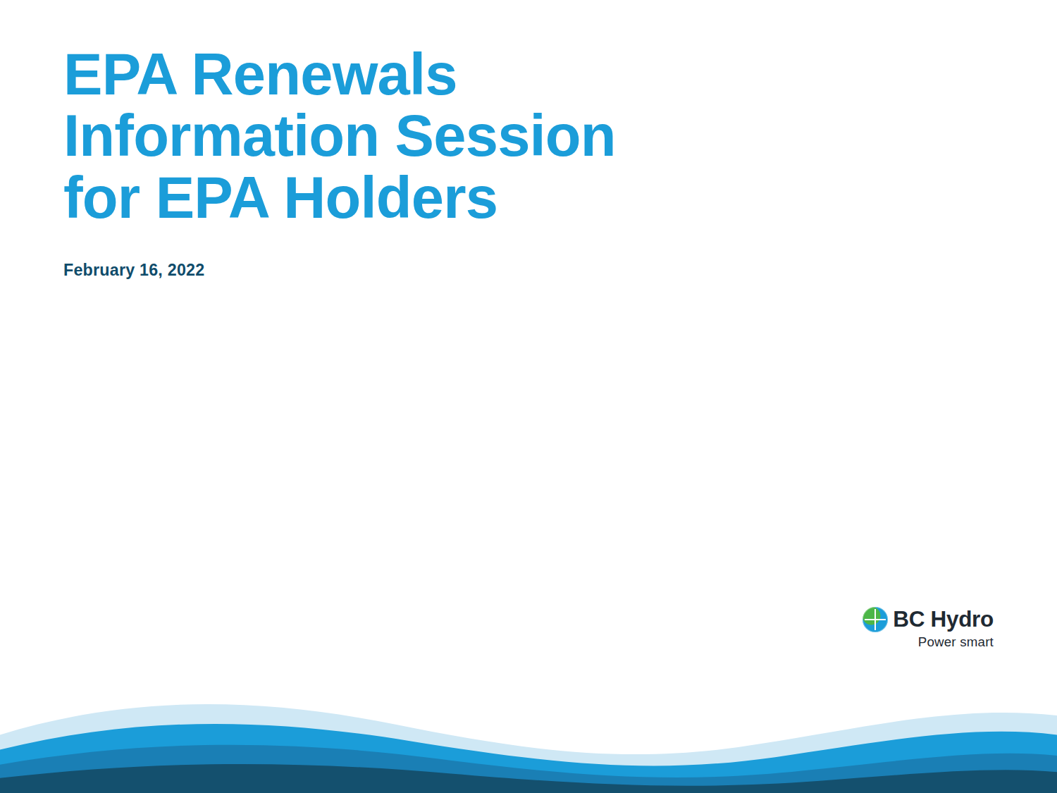EPA Renewals Information Session for EPA Holders
February 16, 2022
BC Hydro
Power smart